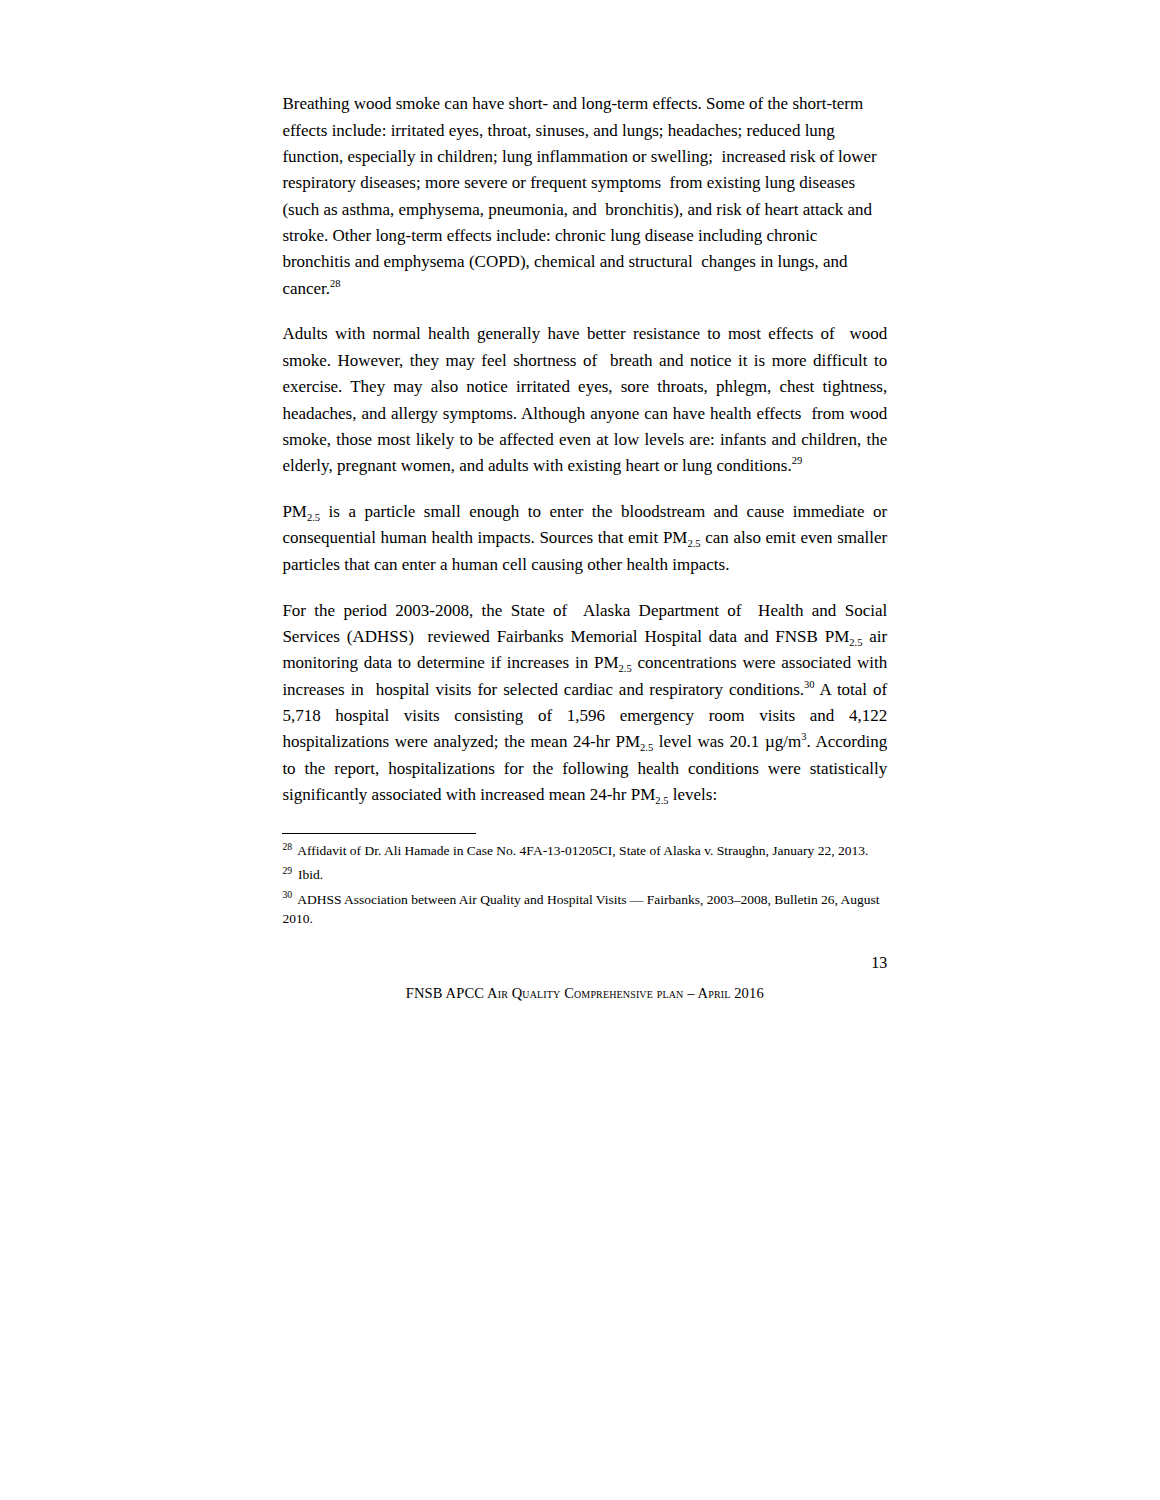Breathing wood smoke can have short- and long-term effects. Some of the short-term effects include: irritated eyes, throat, sinuses, and lungs; headaches; reduced lung function, especially in children; lung inflammation or swelling; increased risk of lower respiratory diseases; more severe or frequent symptoms from existing lung diseases (such as asthma, emphysema, pneumonia, and bronchitis), and risk of heart attack and stroke. Other long-term effects include: chronic lung disease including chronic bronchitis and emphysema (COPD), chemical and structural changes in lungs, and cancer.28
Adults with normal health generally have better resistance to most effects of wood smoke. However, they may feel shortness of breath and notice it is more difficult to exercise. They may also notice irritated eyes, sore throats, phlegm, chest tightness, headaches, and allergy symptoms. Although anyone can have health effects from wood smoke, those most likely to be affected even at low levels are: infants and children, the elderly, pregnant women, and adults with existing heart or lung conditions.29
PM2.5 is a particle small enough to enter the bloodstream and cause immediate or consequential human health impacts. Sources that emit PM2.5 can also emit even smaller particles that can enter a human cell causing other health impacts.
For the period 2003-2008, the State of Alaska Department of Health and Social Services (ADHSS) reviewed Fairbanks Memorial Hospital data and FNSB PM2.5 air monitoring data to determine if increases in PM2.5 concentrations were associated with increases in hospital visits for selected cardiac and respiratory conditions.30 A total of 5,718 hospital visits consisting of 1,596 emergency room visits and 4,122 hospitalizations were analyzed; the mean 24-hr PM2.5 level was 20.1 µg/m3. According to the report, hospitalizations for the following health conditions were statistically significantly associated with increased mean 24-hr PM2.5 levels:
28 Affidavit of Dr. Ali Hamade in Case No. 4FA-13-01205CI, State of Alaska v. Straughn, January 22, 2013.
29 Ibid.
30 ADHSS Association between Air Quality and Hospital Visits — Fairbanks, 2003–2008, Bulletin 26, August 2010.
13
FNSB APCC Air Quality Comprehensive plan – April 2016